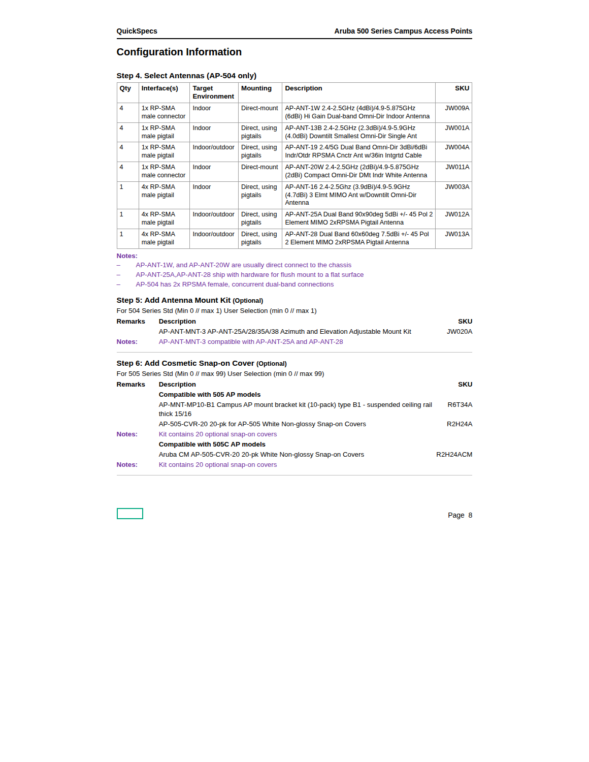QuickSpecs
Aruba 500 Series Campus Access Points
Configuration Information
Step 4. Select Antennas (AP-504 only)
| Qty | Interface(s) | Target Environment | Mounting | Description | SKU |
| --- | --- | --- | --- | --- | --- |
| 4 | 1x RP-SMA male connector | Indoor | Direct-mount | AP-ANT-1W 2.4-2.5GHz (4dBi)/4.9-5.875GHz (6dBi) Hi Gain Dual-band Omni-Dir Indoor Antenna | JW009A |
| 4 | 1x RP-SMA male pigtail | Indoor | Direct, using pigtails | AP-ANT-13B 2.4-2.5GHz (2.3dBi)/4.9-5.9GHz (4.0dBi) Downtilt Smallest Omni-Dir Single Ant | JW001A |
| 4 | 1x RP-SMA male pigtail | Indoor/outdoor | Direct, using pigtails | AP-ANT-19 2.4/5G Dual Band Omni-Dir 3dBi/6dBi Indr/Otdr RPSMA Cnctr Ant w/36in Intgrtd Cable | JW004A |
| 4 | 1x RP-SMA male connector | Indoor | Direct-mount | AP-ANT-20W 2.4-2.5GHz (2dBi)/4.9-5.875GHz (2dBi) Compact Omni-Dir DMt Indr White Antenna | JW011A |
| 1 | 4x RP-SMA male pigtail | Indoor | Direct, using pigtails | AP-ANT-16 2.4-2.5Ghz (3.9dBi)/4.9-5.9GHz (4.7dBi) 3 Elmt MIMO Ant w/Downtilt Omni-Dir Antenna | JW003A |
| 1 | 4x RP-SMA male pigtail | Indoor/outdoor | Direct, using pigtails | AP-ANT-25A Dual Band 90x90deg 5dBi +/- 45 Pol 2 Element MIMO 2xRPSMA Pigtail Antenna | JW012A |
| 1 | 4x RP-SMA male pigtail | Indoor/outdoor | Direct, using pigtails | AP-ANT-28 Dual Band 60x60deg 7.5dBi +/- 45 Pol 2 Element MIMO 2xRPSMA Pigtail Antenna | JW013A |
Notes:
AP-ANT-1W, and AP-ANT-20W are usually direct connect to the chassis
AP-ANT-25A,AP-ANT-28 ship with hardware for flush mount to a flat surface
AP-504 has 2x RPSMA female, concurrent dual-band connections
Step 5: Add Antenna Mount Kit (Optional)
For 504 Series Std (Min 0 // max 1) User Selection (min 0 // max 1)
| Remarks | Description | SKU |
| | AP-ANT-MNT-3 AP-ANT-25A/28/35A/38 Azimuth and Elevation Adjustable Mount Kit | JW020A |
| Notes: | AP-ANT-MNT-3 compatible with AP-ANT-25A and AP-ANT-28 | |
Step 6: Add Cosmetic Snap-on Cover (Optional)
For 505 Series Std (Min 0 // max 99) User Selection (min 0 // max 99)
| Remarks | Description | SKU |
| | Compatible with 505 AP models | |
| | AP-MNT-MP10-B1 Campus AP mount bracket kit (10-pack) type B1 - suspended ceiling rail thick 15/16 | R6T34A |
| | AP-505-CVR-20 20-pk for AP-505 White Non-glossy Snap-on Covers | R2H24A |
| Notes: | Kit contains 20 optional snap-on covers | |
| | Compatible with 505C AP models | |
| | Aruba CM AP-505-CVR-20 20-pk White Non-glossy Snap-on Covers | R2H24ACM |
| Notes: | Kit contains 20 optional snap-on covers | |
Page 8